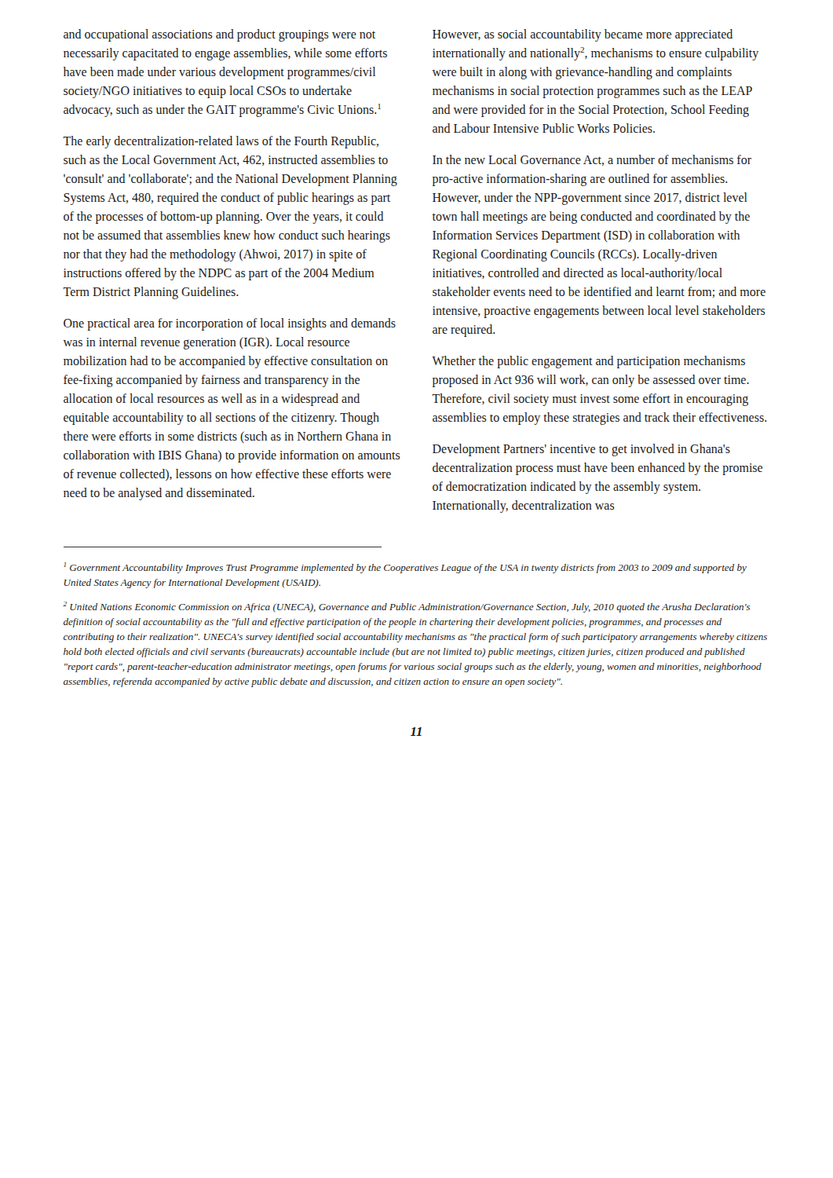and occupational associations and product groupings were not necessarily capacitated to engage assemblies, while some efforts have been made under various development programmes/civil society/NGO initiatives to equip local CSOs to undertake advocacy, such as under the GAIT programme's Civic Unions.1
The early decentralization-related laws of the Fourth Republic, such as the Local Government Act, 462, instructed assemblies to 'consult' and 'collaborate'; and the National Development Planning Systems Act, 480, required the conduct of public hearings as part of the processes of bottom-up planning. Over the years, it could not be assumed that assemblies knew how conduct such hearings nor that they had the methodology (Ahwoi, 2017) in spite of instructions offered by the NDPC as part of the 2004 Medium Term District Planning Guidelines.
One practical area for incorporation of local insights and demands was in internal revenue generation (IGR). Local resource mobilization had to be accompanied by effective consultation on fee-fixing accompanied by fairness and transparency in the allocation of local resources as well as in a widespread and equitable accountability to all sections of the citizenry. Though there were efforts in some districts (such as in Northern Ghana in collaboration with IBIS Ghana) to provide information on amounts of revenue collected), lessons on how effective these efforts were need to be analysed and disseminated.
However, as social accountability became more appreciated internationally and nationally2, mechanisms to ensure culpability were built in along with grievance-handling and complaints mechanisms in social protection programmes such as the LEAP and were provided for in the Social Protection, School Feeding and Labour Intensive Public Works Policies.
In the new Local Governance Act, a number of mechanisms for pro-active information-sharing are outlined for assemblies. However, under the NPP-government since 2017, district level town hall meetings are being conducted and coordinated by the Information Services Department (ISD) in collaboration with Regional Coordinating Councils (RCCs). Locally-driven initiatives, controlled and directed as local-authority/local stakeholder events need to be identified and learnt from; and more intensive, proactive engagements between local level stakeholders are required.
Whether the public engagement and participation mechanisms proposed in Act 936 will work, can only be assessed over time. Therefore, civil society must invest some effort in encouraging assemblies to employ these strategies and track their effectiveness.
Development Partners' incentive to get involved in Ghana's decentralization process must have been enhanced by the promise of democratization indicated by the assembly system. Internationally, decentralization was
1 Government Accountability Improves Trust Programme implemented by the Cooperatives League of the USA in twenty districts from 2003 to 2009 and supported by United States Agency for International Development (USAID).
2 United Nations Economic Commission on Africa (UNECA), Governance and Public Administration/Governance Section, July, 2010 quoted the Arusha Declaration's definition of social accountability as the "full and effective participation of the people in chartering their development policies, programmes, and processes and contributing to their realization". UNECA's survey identified social accountability mechanisms as "the practical form of such participatory arrangements whereby citizens hold both elected officials and civil servants (bureaucrats) accountable include (but are not limited to) public meetings, citizen juries, citizen produced and published "report cards", parent-teacher-education administrator meetings, open forums for various social groups such as the elderly, young, women and minorities, neighborhood assemblies, referenda accompanied by active public debate and discussion, and citizen action to ensure an open society".
11